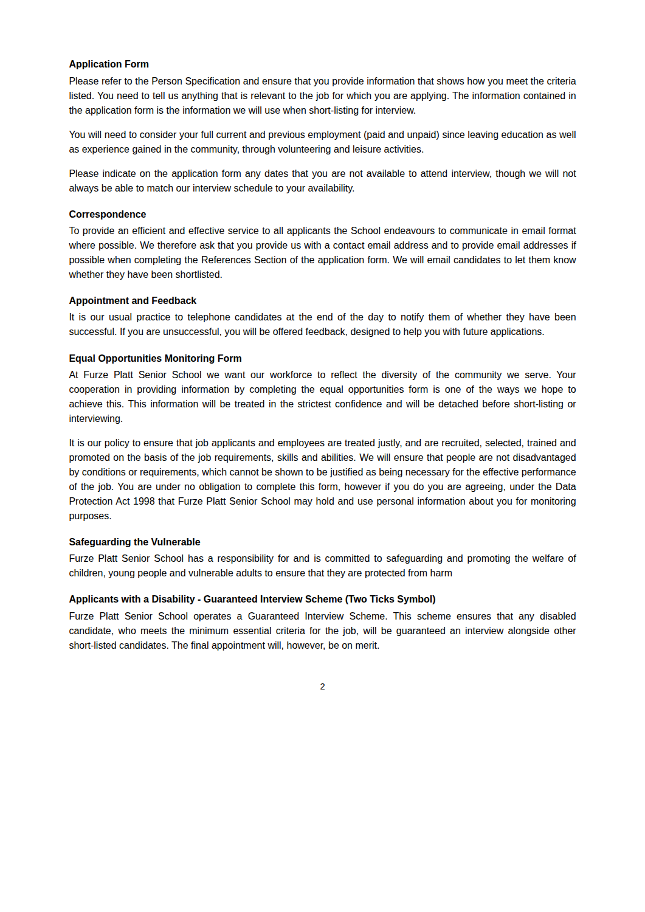Application Form
Please refer to the Person Specification and ensure that you provide information that shows how you meet the criteria listed. You need to tell us anything that is relevant to the job for which you are applying. The information contained in the application form is the information we will use when short-listing for interview.
You will need to consider your full current and previous employment (paid and unpaid) since leaving education as well as experience gained in the community, through volunteering and leisure activities.
Please indicate on the application form any dates that you are not available to attend interview, though we will not always be able to match our interview schedule to your availability.
Correspondence
To provide an efficient and effective service to all applicants the School endeavours to communicate in email format where possible. We therefore ask that you provide us with a contact email address and to provide email addresses if possible when completing the References Section of the application form. We will email candidates to let them know whether they have been shortlisted.
Appointment and Feedback
It is our usual practice to telephone candidates at the end of the day to notify them of whether they have been successful. If you are unsuccessful, you will be offered feedback, designed to help you with future applications.
Equal Opportunities Monitoring Form
At Furze Platt Senior School we want our workforce to reflect the diversity of the community we serve. Your cooperation in providing information by completing the equal opportunities form is one of the ways we hope to achieve this. This information will be treated in the strictest confidence and will be detached before short-listing or interviewing.
It is our policy to ensure that job applicants and employees are treated justly, and are recruited, selected, trained and promoted on the basis of the job requirements, skills and abilities. We will ensure that people are not disadvantaged by conditions or requirements, which cannot be shown to be justified as being necessary for the effective performance of the job. You are under no obligation to complete this form, however if you do you are agreeing, under the Data Protection Act 1998 that Furze Platt Senior School may hold and use personal information about you for monitoring purposes.
Safeguarding the Vulnerable
Furze Platt Senior School has a responsibility for and is committed to safeguarding and promoting the welfare of children, young people and vulnerable adults to ensure that they are protected from harm
Applicants with a Disability - Guaranteed Interview Scheme (Two Ticks Symbol)
Furze Platt Senior School operates a Guaranteed Interview Scheme. This scheme ensures that any disabled candidate, who meets the minimum essential criteria for the job, will be guaranteed an interview alongside other short-listed candidates. The final appointment will, however, be on merit.
2